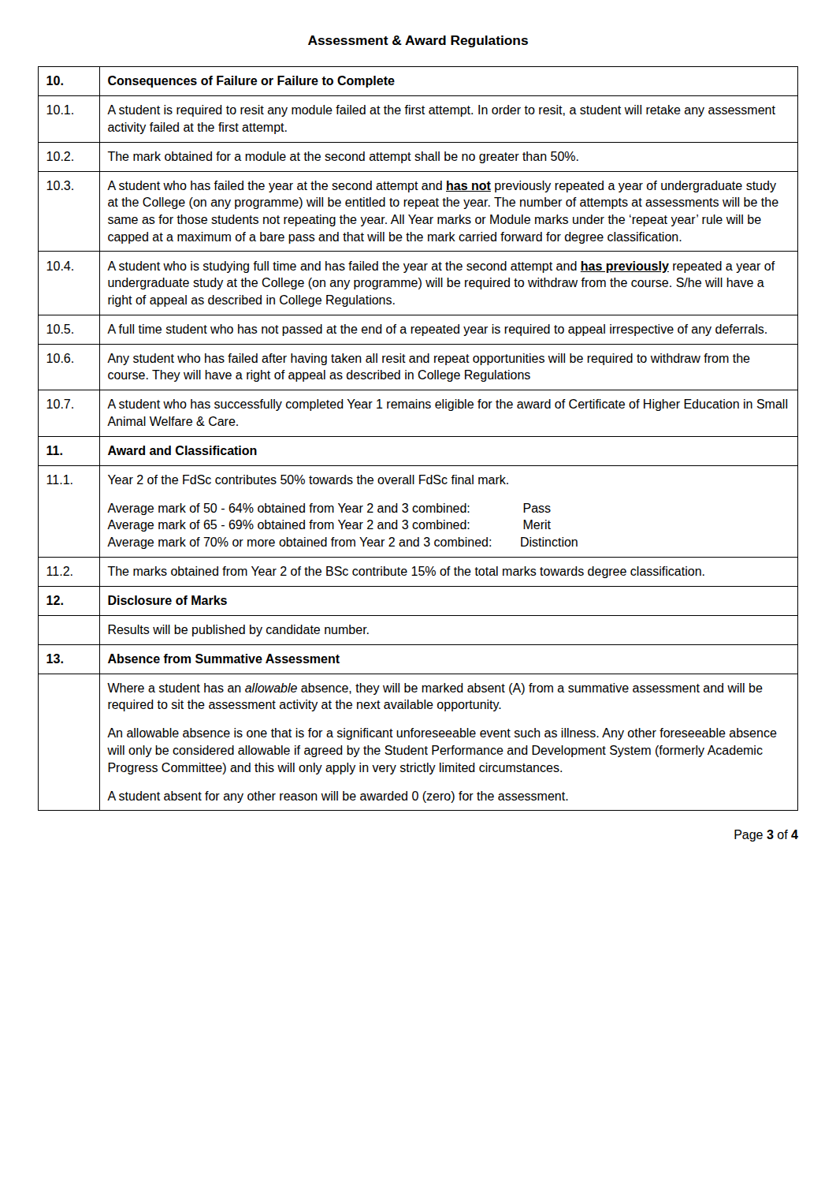Assessment & Award Regulations
| 10. | Consequences of Failure or Failure to Complete |
| 10.1. | A student is required to resit any module failed at the first attempt. In order to resit, a student will retake any assessment activity failed at the first attempt. |
| 10.2. | The mark obtained for a module at the second attempt shall be no greater than 50%. |
| 10.3. | A student who has failed the year at the second attempt and has not previously repeated a year of undergraduate study at the College (on any programme) will be entitled to repeat the year. The number of attempts at assessments will be the same as for those students not repeating the year. All Year marks or Module marks under the ‘repeat year’ rule will be capped at a maximum of a bare pass and that will be the mark carried forward for degree classification. |
| 10.4. | A student who is studying full time and has failed the year at the second attempt and has previously repeated a year of undergraduate study at the College (on any programme) will be required to withdraw from the course. S/he will have a right of appeal as described in College Regulations. |
| 10.5. | A full time student who has not passed at the end of a repeated year is required to appeal irrespective of any deferrals. |
| 10.6. | Any student who has failed after having taken all resit and repeat opportunities will be required to withdraw from the course. They will have a right of appeal as described in College Regulations |
| 10.7. | A student who has successfully completed Year 1 remains eligible for the award of Certificate of Higher Education in Small Animal Welfare & Care. |
| 11. | Award and Classification |
| 11.1. | Year 2 of the FdSc contributes 50% towards the overall FdSc final mark. Average mark of 50 - 64% obtained from Year 2 and 3 combined: Pass Average mark of 65 - 69% obtained from Year 2 and 3 combined: Merit Average mark of 70% or more obtained from Year 2 and 3 combined: Distinction |
| 11.2. | The marks obtained from Year 2 of the BSc contribute 15% of the total marks towards degree classification. |
| 12. | Disclosure of Marks |
| | Results will be published by candidate number. |
| 13. | Absence from Summative Assessment |
| | Where a student has an allowable absence, they will be marked absent (A) from a summative assessment and will be required to sit the assessment activity at the next available opportunity. An allowable absence is one that is for a significant unforeseeable event such as illness. Any other foreseeable absence will only be considered allowable if agreed by the Student Performance and Development System (formerly Academic Progress Committee) and this will only apply in very strictly limited circumstances. A student absent for any other reason will be awarded 0 (zero) for the assessment. |
Page 3 of 4